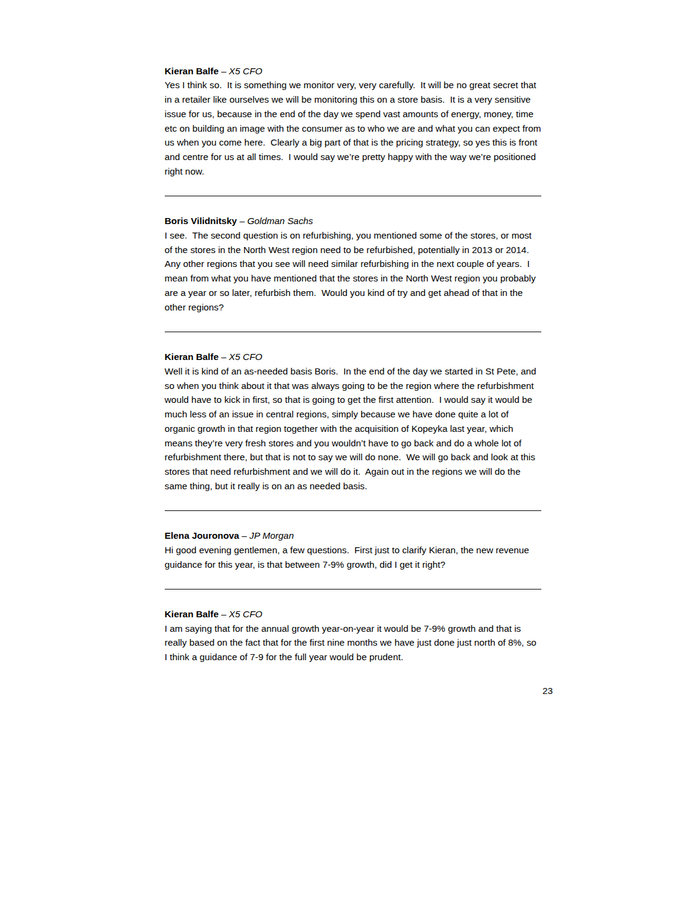Kieran Balfe – X5 CFO
Yes I think so. It is something we monitor very, very carefully. It will be no great secret that in a retailer like ourselves we will be monitoring this on a store basis. It is a very sensitive issue for us, because in the end of the day we spend vast amounts of energy, money, time etc on building an image with the consumer as to who we are and what you can expect from us when you come here. Clearly a big part of that is the pricing strategy, so yes this is front and centre for us at all times. I would say we’re pretty happy with the way we’re positioned right now.
Boris Vilidnitsky – Goldman Sachs
I see. The second question is on refurbishing, you mentioned some of the stores, or most of the stores in the North West region need to be refurbished, potentially in 2013 or 2014. Any other regions that you see will need similar refurbishing in the next couple of years. I mean from what you have mentioned that the stores in the North West region you probably are a year or so later, refurbish them. Would you kind of try and get ahead of that in the other regions?
Kieran Balfe – X5 CFO
Well it is kind of an as-needed basis Boris. In the end of the day we started in St Pete, and so when you think about it that was always going to be the region where the refurbishment would have to kick in first, so that is going to get the first attention. I would say it would be much less of an issue in central regions, simply because we have done quite a lot of organic growth in that region together with the acquisition of Kopeyka last year, which means they’re very fresh stores and you wouldn’t have to go back and do a whole lot of refurbishment there, but that is not to say we will do none. We will go back and look at this stores that need refurbishment and we will do it. Again out in the regions we will do the same thing, but it really is on an as needed basis.
Elena Jouronova – JP Morgan
Hi good evening gentlemen, a few questions. First just to clarify Kieran, the new revenue guidance for this year, is that between 7-9% growth, did I get it right?
Kieran Balfe – X5 CFO
I am saying that for the annual growth year-on-year it would be 7-9% growth and that is really based on the fact that for the first nine months we have just done just north of 8%, so I think a guidance of 7-9 for the full year would be prudent.
23